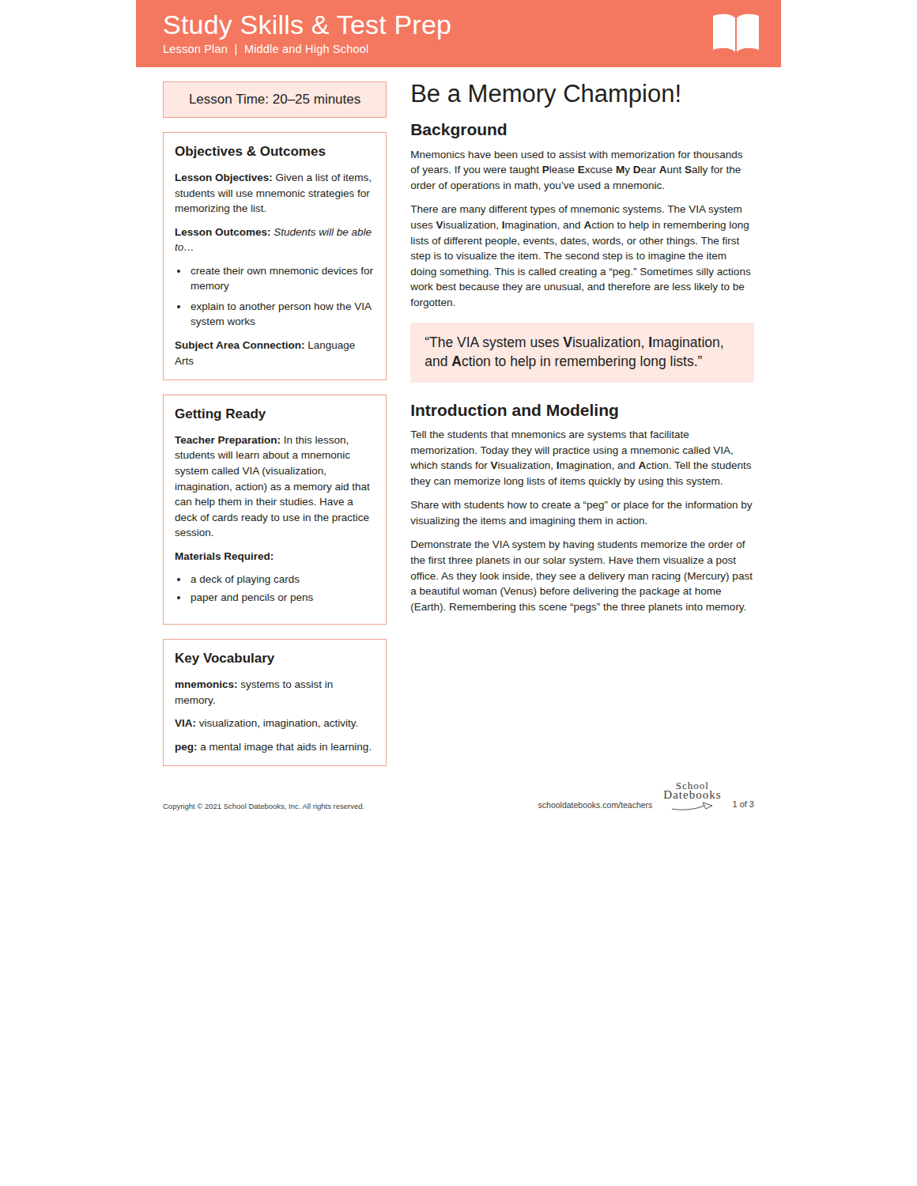Study Skills & Test Prep
Lesson Plan | Middle and High School
Lesson Time: 20–25 minutes
Objectives & Outcomes
Lesson Objectives: Given a list of items, students will use mnemonic strategies for memorizing the list.
Lesson Outcomes: Students will be able to…
create their own mnemonic devices for memory
explain to another person how the VIA system works
Subject Area Connection: Language Arts
Getting Ready
Teacher Preparation: In this lesson, students will learn about a mnemonic system called VIA (visualization, imagination, action) as a memory aid that can help them in their studies. Have a deck of cards ready to use in the practice session.
Materials Required:
a deck of playing cards
paper and pencils or pens
Key Vocabulary
mnemonics: systems to assist in memory.
VIA: visualization, imagination, activity.
peg: a mental image that aids in learning.
Be a Memory Champion!
Background
Mnemonics have been used to assist with memorization for thousands of years. If you were taught Please Excuse My Dear Aunt Sally for the order of operations in math, you’ve used a mnemonic.
There are many different types of mnemonic systems. The VIA system uses Visualization, Imagination, and Action to help in remembering long lists of different people, events, dates, words, or other things. The first step is to visualize the item. The second step is to imagine the item doing something. This is called creating a “peg.” Sometimes silly actions work best because they are unusual, and therefore are less likely to be forgotten.
“The VIA system uses Visualization, Imagination, and Action to help in remembering long lists.”
Introduction and Modeling
Tell the students that mnemonics are systems that facilitate memorization. Today they will practice using a mnemonic called VIA, which stands for Visualization, Imagination, and Action. Tell the students they can memorize long lists of items quickly by using this system.
Share with students how to create a “peg” or place for the information by visualizing the items and imagining them in action.
Demonstrate the VIA system by having students memorize the order of the first three planets in our solar system. Have them visualize a post office. As they look inside, they see a delivery man racing (Mercury) past a beautiful woman (Venus) before delivering the package at home (Earth). Remembering this scene “pegs” the three planets into memory.
Copyright © 2021 School Datebooks, Inc. All rights reserved.
schooldatebooks.com/teachers
School
Datebooks
1 of 3